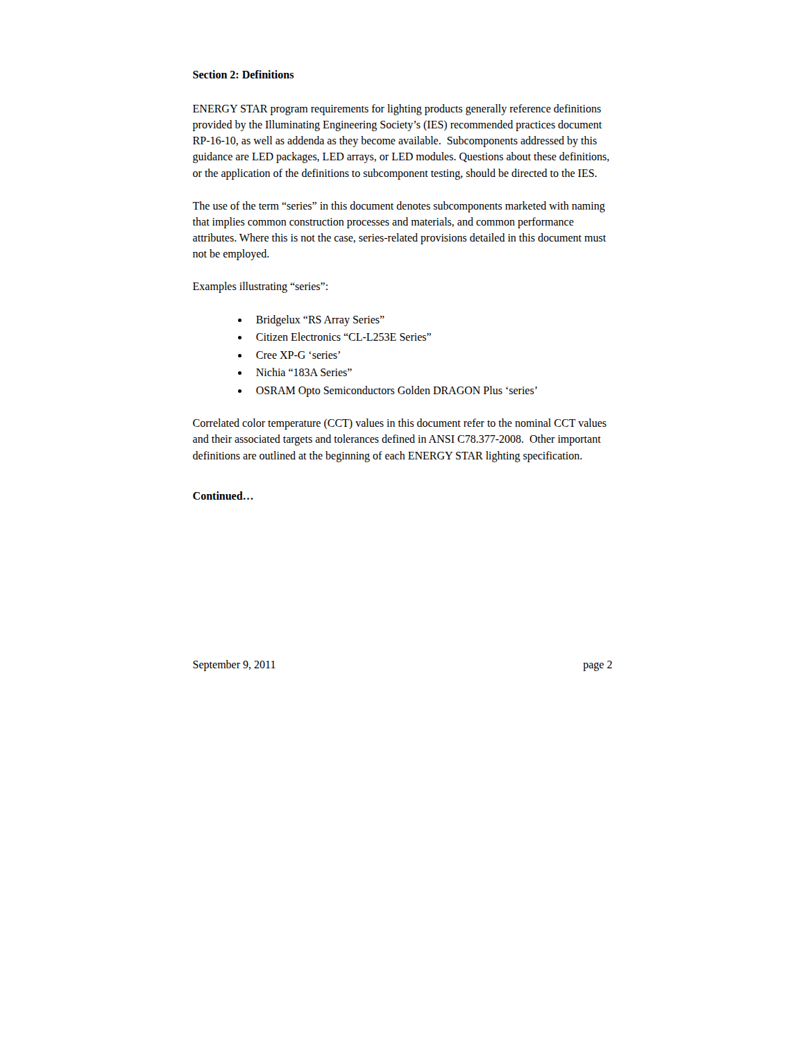Section 2: Definitions
ENERGY STAR program requirements for lighting products generally reference definitions provided by the Illuminating Engineering Society’s (IES) recommended practices document RP-16-10, as well as addenda as they become available. Subcomponents addressed by this guidance are LED packages, LED arrays, or LED modules. Questions about these definitions, or the application of the definitions to subcomponent testing, should be directed to the IES.
The use of the term “series” in this document denotes subcomponents marketed with naming that implies common construction processes and materials, and common performance attributes. Where this is not the case, series-related provisions detailed in this document must not be employed.
Examples illustrating “series”:
Bridgelux “RS Array Series”
Citizen Electronics “CL-L253E Series”
Cree XP-G ‘series’
Nichia “183A Series”
OSRAM Opto Semiconductors Golden DRAGON Plus ‘series’
Correlated color temperature (CCT) values in this document refer to the nominal CCT values and their associated targets and tolerances defined in ANSI C78.377-2008. Other important definitions are outlined at the beginning of each ENERGY STAR lighting specification.
Continued…
September 9, 2011 page 2